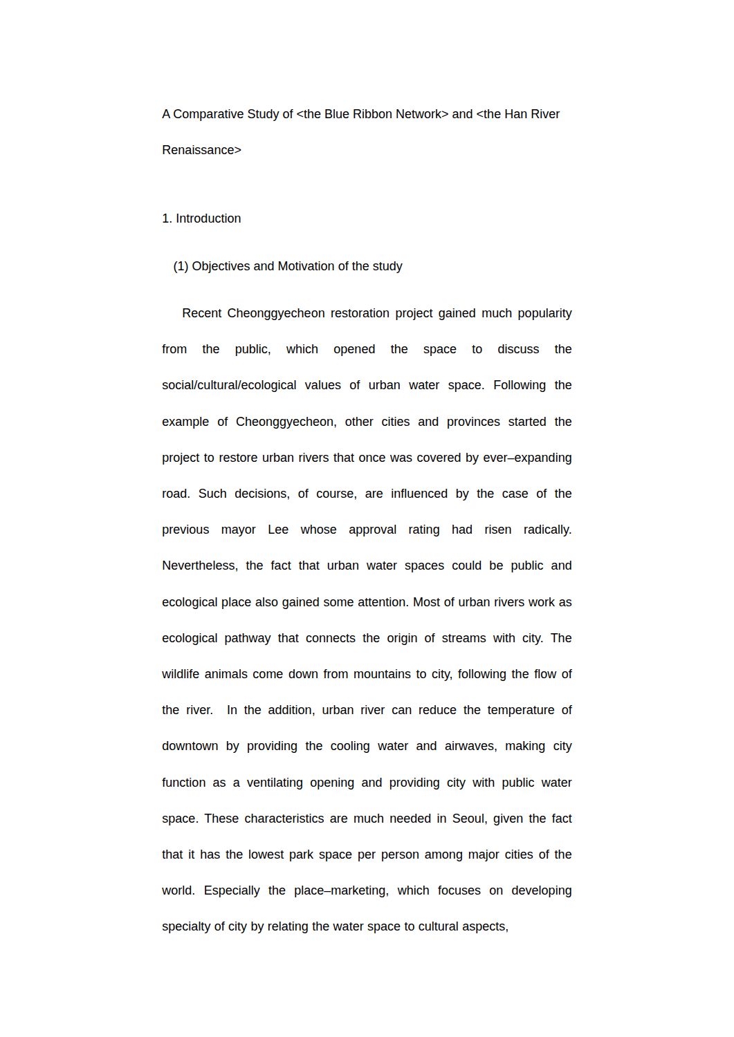A Comparative Study of <the Blue Ribbon Network> and <the Han River Renaissance>
1. Introduction
(1) Objectives and Motivation of the study
Recent Cheonggyecheon restoration project gained much popularity from the public, which opened the space to discuss the social/cultural/ecological values of urban water space. Following the example of Cheonggyecheon, other cities and provinces started the project to restore urban rivers that once was covered by ever–expanding road. Such decisions, of course, are influenced by the case of the previous mayor Lee whose approval rating had risen radically. Nevertheless, the fact that urban water spaces could be public and ecological place also gained some attention. Most of urban rivers work as ecological pathway that connects the origin of streams with city. The wildlife animals come down from mountains to city, following the flow of the river. In the addition, urban river can reduce the temperature of downtown by providing the cooling water and airwaves, making city function as a ventilating opening and providing city with public water space. These characteristics are much needed in Seoul, given the fact that it has the lowest park space per person among major cities of the world. Especially the place–marketing, which focuses on developing specialty of city by relating the water space to cultural aspects,